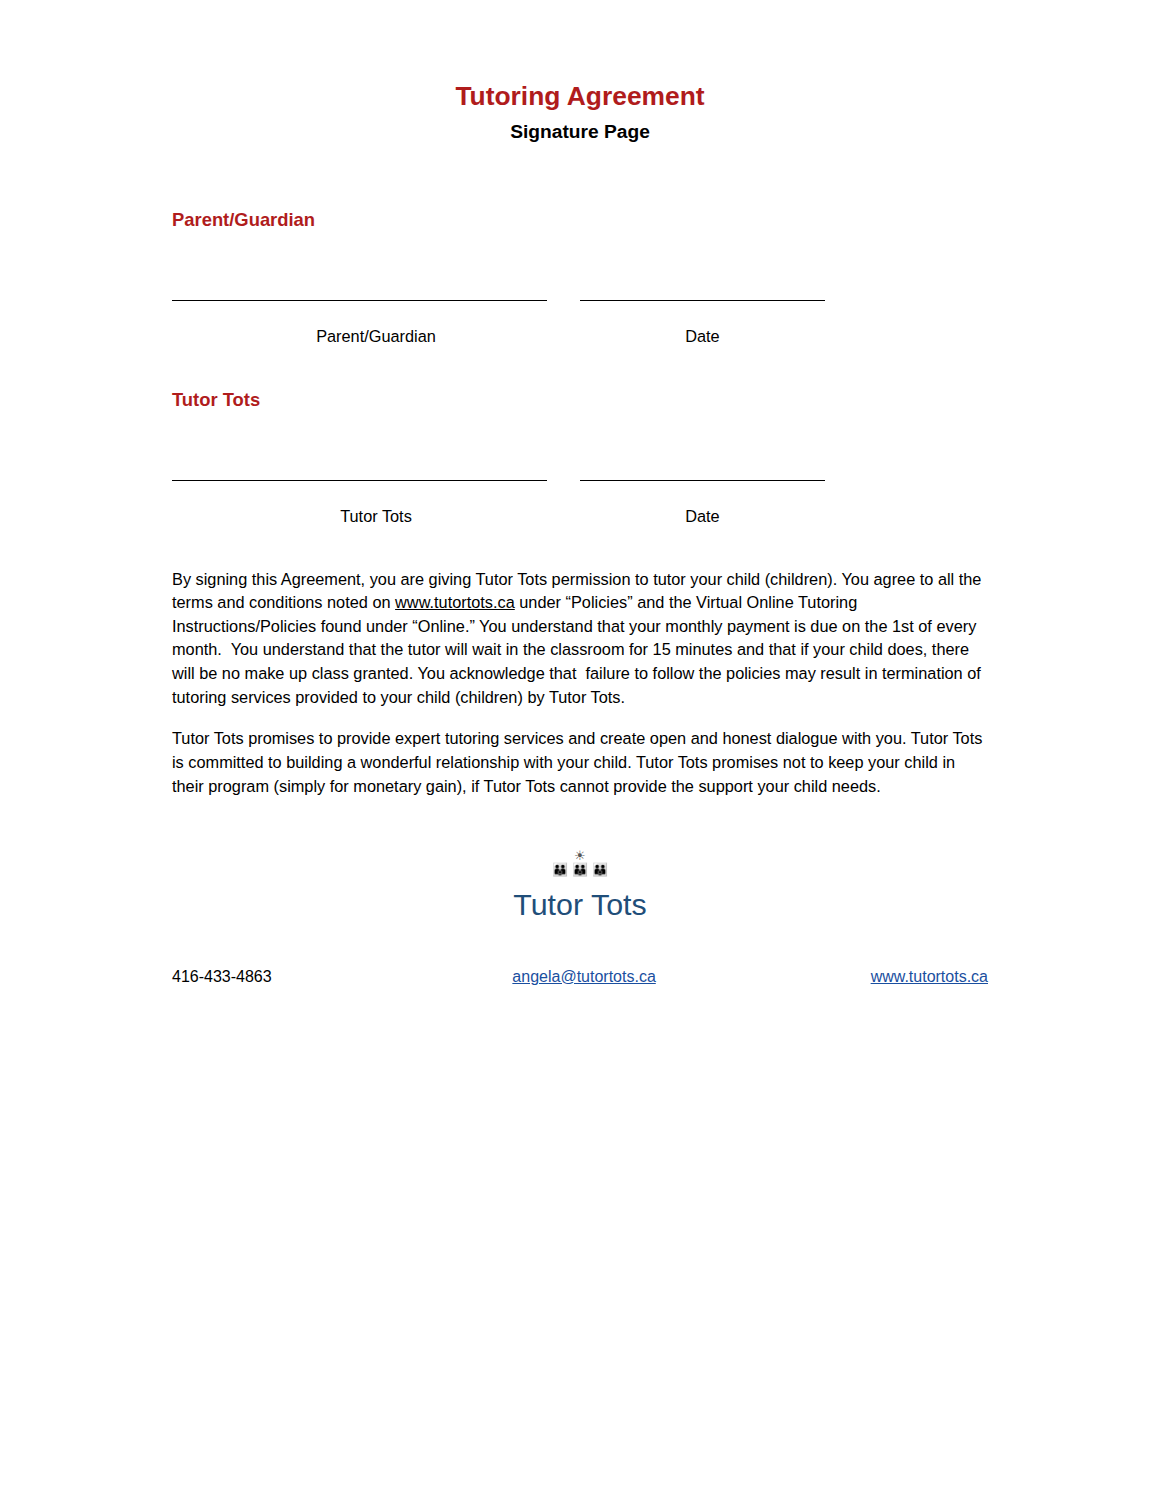Tutoring Agreement
Signature Page
Parent/Guardian
| Parent/Guardian | Date | |
Tutor Tots
| Tutor Tots | Date | |
By signing this Agreement, you are giving Tutor Tots permission to tutor your child (children). You agree to all the terms and conditions noted on www.tutortots.ca under “Policies” and the Virtual Online Tutoring Instructions/Policies found under “Online.” You understand that your monthly payment is due on the 1st of every month. You understand that the tutor will wait in the classroom for 15 minutes and that if your child does, there will be no make up class granted. You acknowledge that failure to follow the policies may result in termination of tutoring services provided to your child (children) by Tutor Tots.
Tutor Tots promises to provide expert tutoring services and create open and honest dialogue with you. Tutor Tots is committed to building a wonderful relationship with your child. Tutor Tots promises not to keep your child in their program (simply for monetary gain), if Tutor Tots cannot provide the support your child needs.
☀
👪 👪 👪
Tutor Tots
| 416-433-4863 | angela@tutortots.ca | www.tutortots.ca |